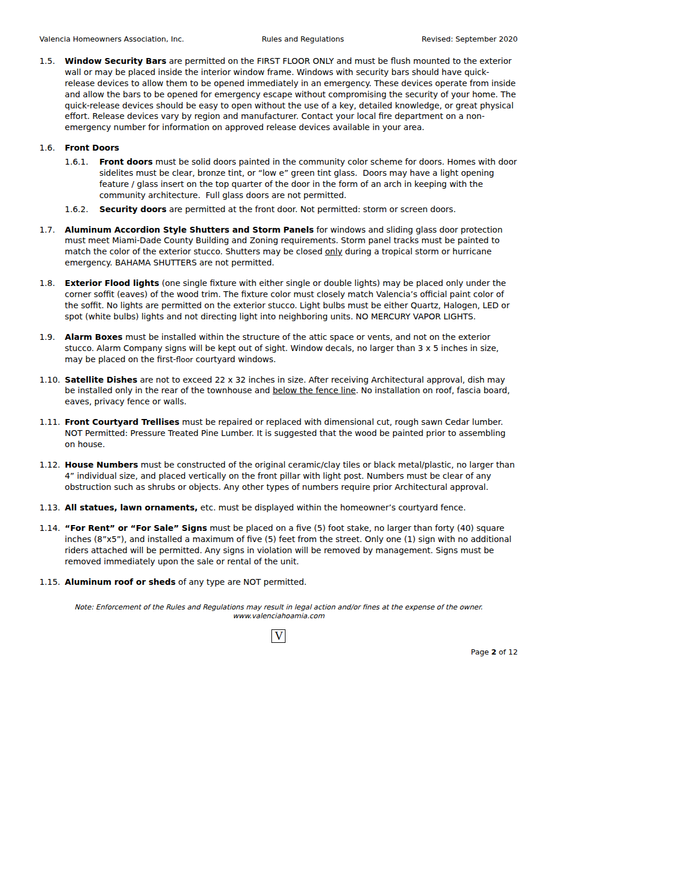Valencia Homeowners Association, Inc. Rules and Regulations Revised: September 2020
1.5. Window Security Bars are permitted on the FIRST FLOOR ONLY and must be flush mounted to the exterior wall or may be placed inside the interior window frame. Windows with security bars should have quick-release devices to allow them to be opened immediately in an emergency. These devices operate from inside and allow the bars to be opened for emergency escape without compromising the security of your home. The quick-release devices should be easy to open without the use of a key, detailed knowledge, or great physical effort. Release devices vary by region and manufacturer. Contact your local fire department on a non-emergency number for information on approved release devices available in your area.
1.6. Front Doors
1.6.1. Front doors must be solid doors painted in the community color scheme for doors. Homes with door sidelites must be clear, bronze tint, or “low e” green tint glass. Doors may have a light opening feature / glass insert on the top quarter of the door in the form of an arch in keeping with the community architecture. Full glass doors are not permitted.
1.6.2. Security doors are permitted at the front door. Not permitted: storm or screen doors.
1.7. Aluminum Accordion Style Shutters and Storm Panels for windows and sliding glass door protection must meet Miami-Dade County Building and Zoning requirements. Storm panel tracks must be painted to match the color of the exterior stucco. Shutters may be closed only during a tropical storm or hurricane emergency. BAHAMA SHUTTERS are not permitted.
1.8. Exterior Flood lights (one single fixture with either single or double lights) may be placed only under the corner soffit (eaves) of the wood trim. The fixture color must closely match Valencia’s official paint color of the soffit. No lights are permitted on the exterior stucco. Light bulbs must be either Quartz, Halogen, LED or spot (white bulbs) lights and not directing light into neighboring units. NO MERCURY VAPOR LIGHTS.
1.9. Alarm Boxes must be installed within the structure of the attic space or vents, and not on the exterior stucco. Alarm Company signs will be kept out of sight. Window decals, no larger than 3 x 5 inches in size, may be placed on the first-floor courtyard windows.
1.10. Satellite Dishes are not to exceed 22 x 32 inches in size. After receiving Architectural approval, dish may be installed only in the rear of the townhouse and below the fence line. No installation on roof, fascia board, eaves, privacy fence or walls.
1.11. Front Courtyard Trellises must be repaired or replaced with dimensional cut, rough sawn Cedar lumber. NOT Permitted: Pressure Treated Pine Lumber. It is suggested that the wood be painted prior to assembling on house.
1.12. House Numbers must be constructed of the original ceramic/clay tiles or black metal/plastic, no larger than 4” individual size, and placed vertically on the front pillar with light post. Numbers must be clear of any obstruction such as shrubs or objects. Any other types of numbers require prior Architectural approval.
1.13. All statues, lawn ornaments, etc. must be displayed within the homeowner’s courtyard fence.
1.14. “For Rent” or “For Sale” Signs must be placed on a five (5) foot stake, no larger than forty (40) square inches (8”x5”), and installed a maximum of five (5) feet from the street. Only one (1) sign with no additional riders attached will be permitted. Any signs in violation will be removed by management. Signs must be removed immediately upon the sale or rental of the unit.
1.15. Aluminum roof or sheds of any type are NOT permitted.
Note: Enforcement of the Rules and Regulations may result in legal action and/or fines at the expense of the owner.
www.valenciahoamia.com
V
Page 2 of 12